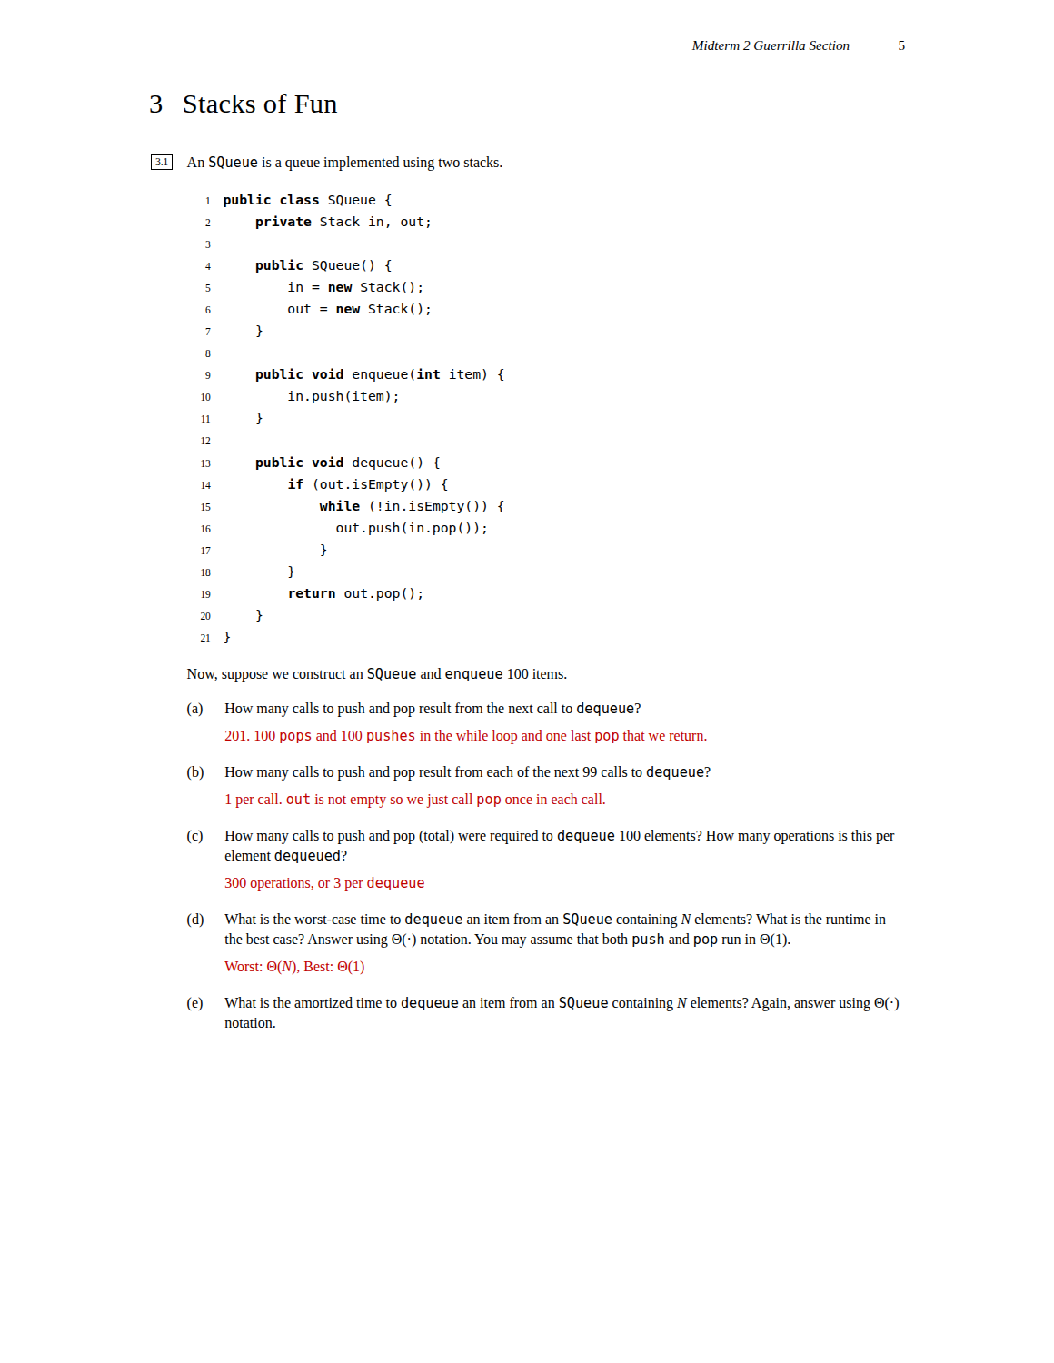Midterm 2 Guerrilla Section 5
3 Stacks of Fun
3.1
An SQueue is a queue implemented using two stacks.
| 1 | public class SQueue { |
| 2 | private Stack in, out; |
| 3 | |
| 4 | public SQueue() { |
| 5 | in = new Stack(); |
| 6 | out = new Stack(); |
| 7 | } |
| 8 | |
| 9 | public void enqueue( int item) { |
| 10 | in.push(item); |
| 11 | } |
| 12 | |
| 13 | public void dequeue() { |
| 14 | if (out.isEmpty()) { |
| 15 | while (!in.isEmpty()) { |
| 16 | out.push(in.pop()); |
| 17 | } |
| 18 | } |
| 19 | return out.pop(); |
| 20 | } |
| 21 | } |
Now, suppose we construct an SQueue and enqueue 100 items.
(a) How many calls to push and pop result from the next call to dequeue?
201. 100 pops and 100 pushes in the while loop and one last pop that we return.
(b) How many calls to push and pop result from each of the next 99 calls to dequeue?
1 per call. out is not empty so we just call pop once in each call.
(c) How many calls to push and pop (total) were required to dequeue 100 elements? How many operations is this per element dequeued?
300 operations, or 3 per dequeue
(d) What is the worst-case time to dequeue an item from an SQueue containing N elements? What is the runtime in the best case? Answer using Θ(·) notation. You may assume that both push and pop run in Θ(1).
Worst: Θ(N), Best: Θ(1)
(e) What is the amortized time to dequeue an item from an SQueue containing N elements? Again, answer using Θ(·) notation.